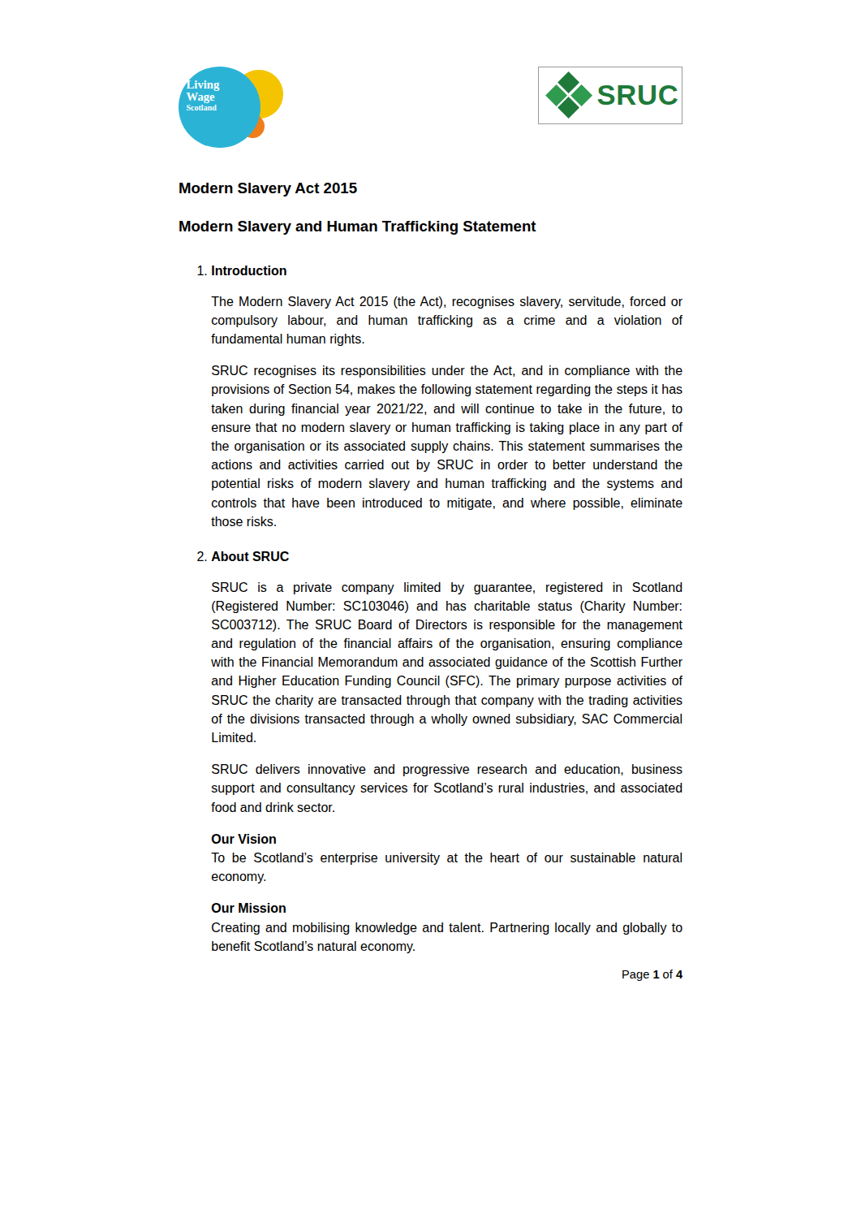Living
WageScotland
SRUC
Modern Slavery Act 2015
Modern Slavery and Human Trafficking Statement
Introduction
The Modern Slavery Act 2015 (the Act), recognises slavery, servitude, forced or compulsory labour, and human trafficking as a crime and a violation of fundamental human rights.
SRUC recognises its responsibilities under the Act, and in compliance with the provisions of Section 54, makes the following statement regarding the steps it has taken during financial year 2021/22, and will continue to take in the future, to ensure that no modern slavery or human trafficking is taking place in any part of the organisation or its associated supply chains. This statement summarises the actions and activities carried out by SRUC in order to better understand the potential risks of modern slavery and human trafficking and the systems and controls that have been introduced to mitigate, and where possible, eliminate those risks.
About SRUC
SRUC is a private company limited by guarantee, registered in Scotland (Registered Number: SC103046) and has charitable status (Charity Number: SC003712). The SRUC Board of Directors is responsible for the management and regulation of the financial affairs of the organisation, ensuring compliance with the Financial Memorandum and associated guidance of the Scottish Further and Higher Education Funding Council (SFC). The primary purpose activities of SRUC the charity are transacted through that company with the trading activities of the divisions transacted through a wholly owned subsidiary, SAC Commercial Limited.
SRUC delivers innovative and progressive research and education, business support and consultancy services for Scotland’s rural industries, and associated food and drink sector.
Our Vision
To be Scotland’s enterprise university at the heart of our sustainable natural economy.
Our Mission
Creating and mobilising knowledge and talent. Partnering locally and globally to benefit Scotland’s natural economy.
Page 1 of 4